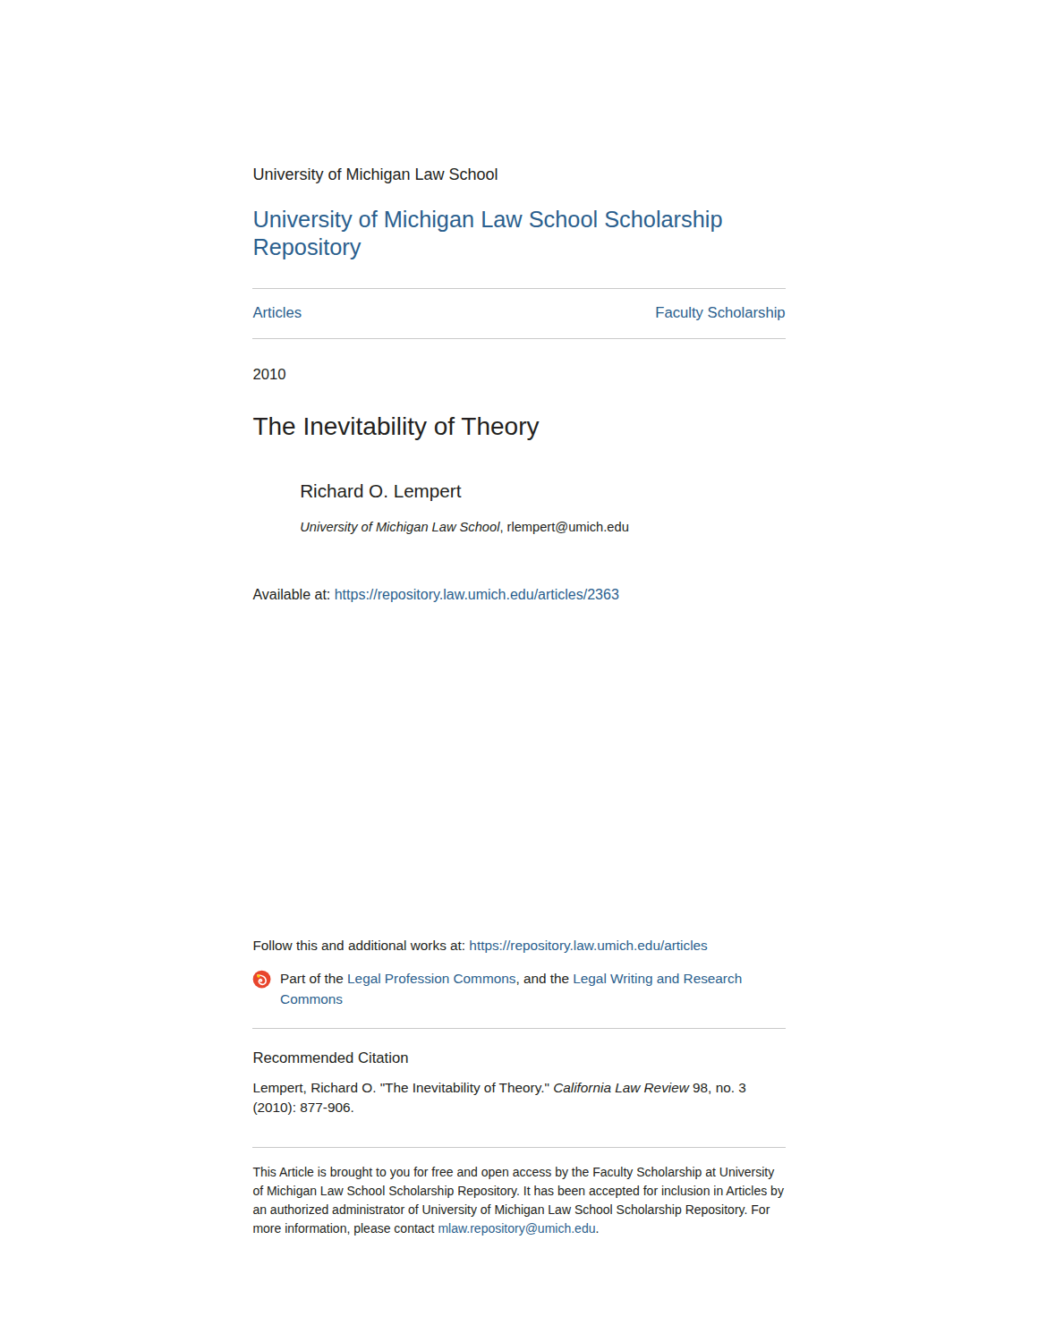University of Michigan Law School
University of Michigan Law School Scholarship Repository
Articles
Faculty Scholarship
2010
The Inevitability of Theory
Richard O. Lempert
University of Michigan Law School, rlempert@umich.edu
Available at: https://repository.law.umich.edu/articles/2363
Follow this and additional works at: https://repository.law.umich.edu/articles
Part of the Legal Profession Commons, and the Legal Writing and Research Commons
Recommended Citation
Lempert, Richard O. "The Inevitability of Theory." California Law Review 98, no. 3 (2010): 877-906.
This Article is brought to you for free and open access by the Faculty Scholarship at University of Michigan Law School Scholarship Repository. It has been accepted for inclusion in Articles by an authorized administrator of University of Michigan Law School Scholarship Repository. For more information, please contact mlaw.repository@umich.edu.